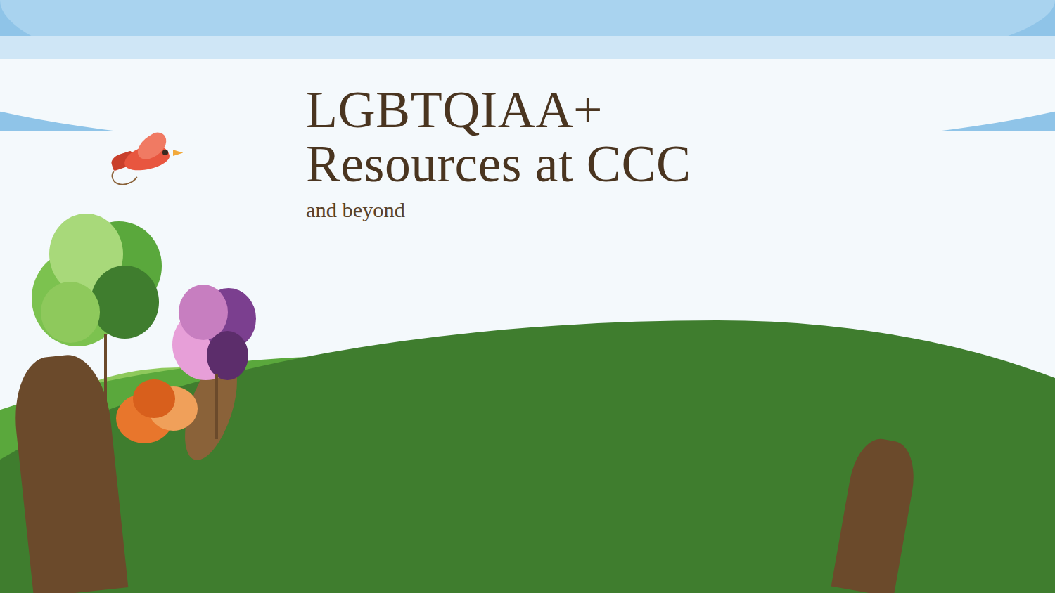LGBTQIAA+
Resources at CCC
and beyond